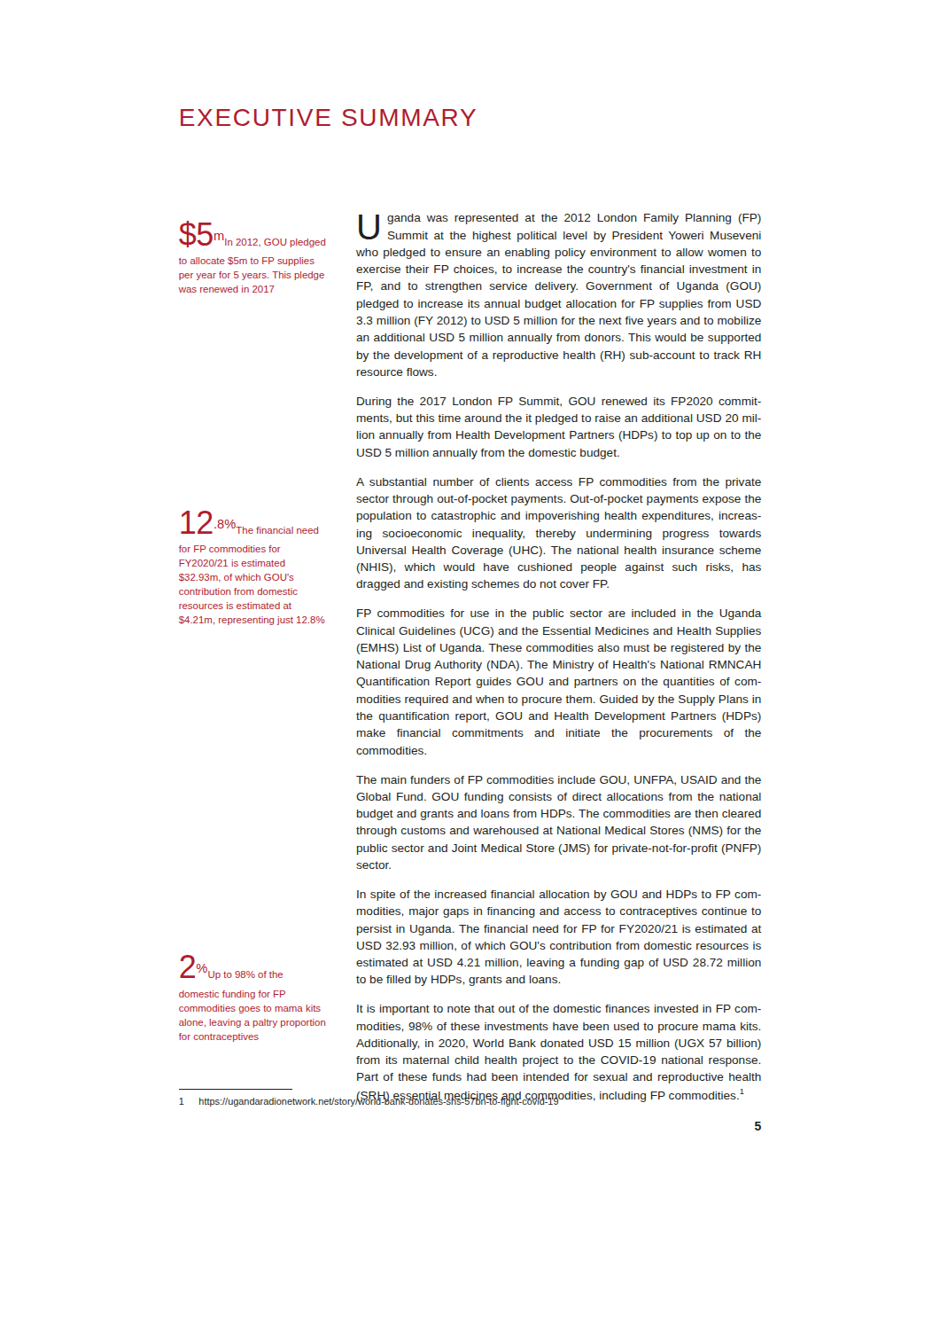EXECUTIVE SUMMARY
$5 mIn 2012, GOU pledged to allocate $5m to FP supplies per year for 5 years. This pledge was renewed in 2017
12.8% The financial need for FP commodities for FY2020/21 is estimated $32.93m, of which GOU's contribution from domestic resources is estimated at $4.21m, representing just 12.8%
2% Up to 98% of the domestic funding for FP commodities goes to mama kits alone, leaving a paltry proportion for contraceptives
Uganda was represented at the 2012 London Family Planning (FP) Summit at the highest political level by President Yoweri Museveni who pledged to ensure an enabling policy environment to allow women to exercise their FP choices, to increase the country's financial investment in FP, and to strengthen service delivery. Government of Uganda (GOU) pledged to increase its annual budget allocation for FP supplies from USD 3.3 million (FY 2012) to USD 5 million for the next five years and to mobilize an additional USD 5 million annually from donors. This would be supported by the development of a reproductive health (RH) sub-account to track RH resource flows.
During the 2017 London FP Summit, GOU renewed its FP2020 commitments, but this time around the it pledged to raise an additional USD 20 million annually from Health Development Partners (HDPs) to top up on to the USD 5 million annually from the domestic budget.
A substantial number of clients access FP commodities from the private sector through out-of-pocket payments. Out-of-pocket payments expose the population to catastrophic and impoverishing health expenditures, increasing socioeconomic inequality, thereby undermining progress towards Universal Health Coverage (UHC). The national health insurance scheme (NHIS), which would have cushioned people against such risks, has dragged and existing schemes do not cover FP.
FP commodities for use in the public sector are included in the Uganda Clinical Guidelines (UCG) and the Essential Medicines and Health Supplies (EMHS) List of Uganda. These commodities also must be registered by the National Drug Authority (NDA). The Ministry of Health's National RMNCAH Quantification Report guides GOU and partners on the quantities of commodities required and when to procure them. Guided by the Supply Plans in the quantification report, GOU and Health Development Partners (HDPs) make financial commitments and initiate the procurements of the commodities.
The main funders of FP commodities include GOU, UNFPA, USAID and the Global Fund. GOU funding consists of direct allocations from the national budget and grants and loans from HDPs. The commodities are then cleared through customs and warehoused at National Medical Stores (NMS) for the public sector and Joint Medical Store (JMS) for private-not-for-profit (PNFP) sector.
In spite of the increased financial allocation by GOU and HDPs to FP commodities, major gaps in financing and access to contraceptives continue to persist in Uganda. The financial need for FP for FY2020/21 is estimated at USD 32.93 million, of which GOU's contribution from domestic resources is estimated at USD 4.21 million, leaving a funding gap of USD 28.72 million to be filled by HDPs, grants and loans.
It is important to note that out of the domestic finances invested in FP commodities, 98% of these investments have been used to procure mama kits. Additionally, in 2020, World Bank donated USD 15 million (UGX 57 billion) from its maternal child health project to the COVID-19 national response. Part of these funds had been intended for sexual and reproductive health (SRH) essential medicines and commodities, including FP commodities.1
1 https://ugandaradionetwork.net/story/world-bank-donates-shs-57bn-to-fight-covid-19
5